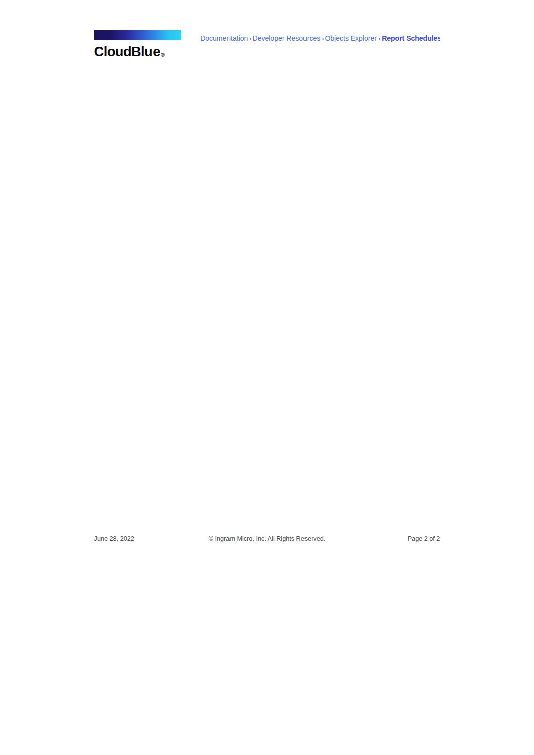CloudBlue®
Documentation›Developer Resources›Objects Explorer›Report Schedules
June 28, 2022
© Ingram Micro, Inc. All Rights Reserved.
Page 2 of 2